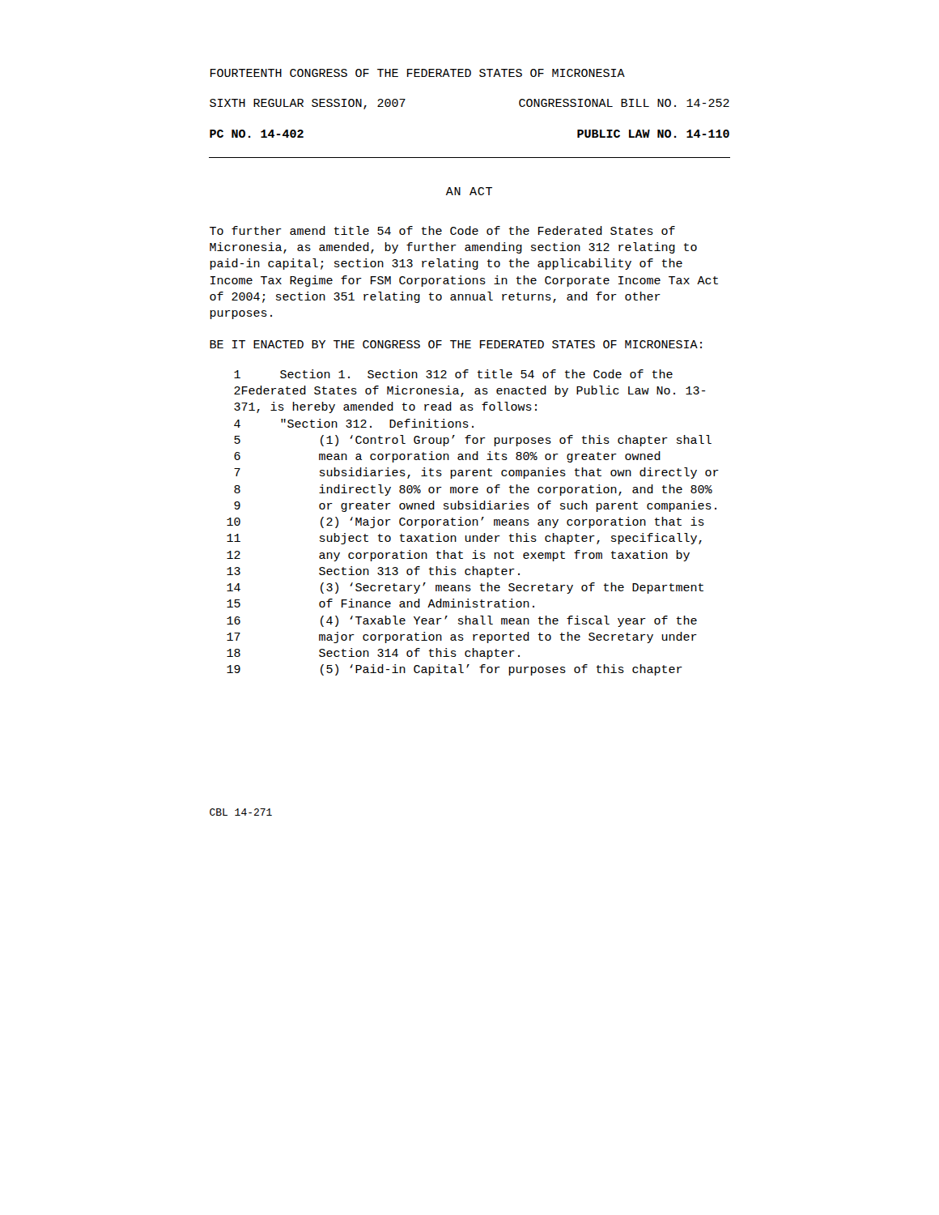FOURTEENTH CONGRESS OF THE FEDERATED STATES OF MICRONESIA
SIXTH REGULAR SESSION, 2007 CONGRESSIONAL BILL NO. 14-252
PC NO. 14-402 PUBLIC LAW NO. 14-110
AN ACT
To further amend title 54 of the Code of the Federated States of Micronesia, as amended, by further amending section 312 relating to paid-in capital; section 313 relating to the applicability of the Income Tax Regime for FSM Corporations in the Corporate Income Tax Act of 2004; section 351 relating to annual returns, and for other purposes.
BE IT ENACTED BY THE CONGRESS OF THE FEDERATED STATES OF MICRONESIA:
| 1 | Section 1. Section 312 of title 54 of the Code of the |
| 2 | Federated States of Micronesia, as enacted by Public Law No. 13- |
| 3 | 71, is hereby amended to read as follows: |
| 4 | "Section 312. Definitions. |
| 5 | (1) ‘Control Group’ for purposes of this chapter shall |
| 6 | mean a corporation and its 80% or greater owned |
| 7 | subsidiaries, its parent companies that own directly or |
| 8 | indirectly 80% or more of the corporation, and the 80% |
| 9 | or greater owned subsidiaries of such parent companies. |
| 10 | (2) ‘Major Corporation’ means any corporation that is |
| 11 | subject to taxation under this chapter, specifically, |
| 12 | any corporation that is not exempt from taxation by |
| 13 | Section 313 of this chapter. |
| 14 | (3) ‘Secretary’ means the Secretary of the Department |
| 15 | of Finance and Administration. |
| 16 | (4) ‘Taxable Year’ shall mean the fiscal year of the |
| 17 | major corporation as reported to the Secretary under |
| 18 | Section 314 of this chapter. |
| 19 | (5) ‘Paid-in Capital’ for purposes of this chapter |
CBL 14-271